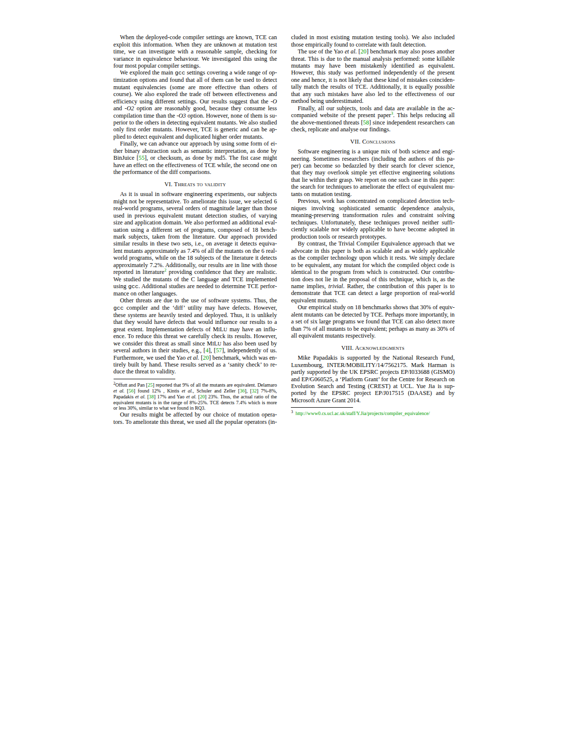When the deployed-code compiler settings are known, TCE can exploit this information. When they are unknown at mutation test time, we can investigate with a reasonable sample, checking for variance in equivalence behaviour. We investigated this using the four most popular compiler settings.
We explored the main gcc settings covering a wide range of optimization options and found that all of them can be used to detect mutant equivalencies (some are more effective than others of course). We also explored the trade off between effectiveness and efficiency using different settings. Our results suggest that the -O and -O2 option are reasonably good, because they consume less compilation time than the -O3 option. However, none of them is superior to the others in detecting equivalent mutants. We also studied only first order mutants. However, TCE is generic and can be applied to detect equivalent and duplicated higher order mutants.
Finally, we can advance our approach by using some form of either binary abstraction such as semantic interpretation, as done by BinJuice [55], or checksum, as done by md5. The fist case might have an effect on the effectiveness of TCE while, the second one on the performance of the diff comparisons.
VI. Threats to validity
As it is usual in software engineering experiments, our subjects might not be representative. To ameliorate this issue, we selected 6 real-world programs, several orders of magnitude larger than those used in previous equivalent mutant detection studies, of varying size and application domain. We also performed an additional evaluation using a different set of programs, composed of 18 benchmark subjects, taken from the literature. Our approach provided similar results in these two sets, i.e., on average it detects equivalent mutants approximately as 7.4% of all the mutants on the 6 real-world programs, while on the 18 subjects of the literature it detects approximately 7.2%. Additionally, our results are in line with those reported in literature2 providing confidence that they are realistic. We studied the mutants of the C language and TCE implemented using gcc. Additional studies are needed to determine TCE performance on other languages.
Other threats are due to the use of software systems. Thus, the gcc compiler and the ‘diff’ utility may have defects. However, these systems are heavily tested and deployed. Thus, it is unlikely that they would have defects that would influence our results to a great extent. Implementation defects of MILU may have an influence. To reduce this threat we carefully check its results. However, we consider this threat as small since MILU has also been used by several authors in their studies, e.g., [4], [57], independently of us. Furthermore, we used the Yao et al. [20] benchmark, which was entirely built by hand. These results served as a ‘sanity check’ to reduce the threat to validity.
2 Offutt and Pan [25] reported that 9% of all the mutants are equivalent. Delamaro et al. [56] found 12% , Kintis et al., Schuler and Zeller [36], [32] 7%-8%, Papadakis et al. [38] 17% and Yao et al. [20] 23%. Thus, the actual ratio of the equivalent mutants is in the range of 8%-25%. TCE detects 7.4% which is more or less 30%, similar to what we found in RQ3.
Our results might be affected by our choice of mutation operators. To ameliorate this threat, we used all the popular operators (included in most existing mutation testing tools). We also included those empirically found to correlate with fault detection.
The use of the Yao et al. [20] benchmark may also poses another threat. This is due to the manual analysis performed: some killable mutants may have been mistakenly identified as equivalent. However, this study was performed independently of the present one and hence, it is not likely that these kind of mistakes coincidentally match the results of TCE. Additionally, it is equally possible that any such mistakes have also led to the effectiveness of our method being underestimated.
Finally, all our subjects, tools and data are available in the accompanied website of the present paper3. This helps reducing all the above-mentioned threats [58] since independent researchers can check, replicate and analyse our findings.
VII. Conclusions
Software engineering is a unique mix of both science and engineering. Sometimes researchers (including the authors of this paper) can become so bedazzled by their search for clever science, that they may overlook simple yet effective engineering solutions that lie within their grasp. We report on one such case in this paper: the search for techniques to ameliorate the effect of equivalent mutants on mutation testing.
Previous, work has concentrated on complicated detection techniques involving sophisticated semantic dependence analysis, meaning-preserving transformation rules and constraint solving techniques. Unfortunately, these techniques proved neither sufficiently scalable nor widely applicable to have become adopted in production tools or research prototypes.
By contrast, the Trivial Compiler Equivalence approach that we advocate in this paper is both as scalable and as widely applicable as the compiler technology upon which it rests. We simply declare to be equivalent, any mutant for which the compiled object code is identical to the program from which is constructed. Our contribution does not lie in the proposal of this technique, which is, as the name implies, trivial. Rather, the contribution of this paper is to demonstrate that TCE can detect a large proportion of real-world equivalent mutants.
Our empirical study on 18 benchmarks shows that 30% of equivalent mutants can be detected by TCE. Perhaps more importantly, in a set of six large programs we found that TCE can also detect more than 7% of all mutants to be equivalent; perhaps as many as 30% of all equivalent mutants respectively.
VIII. Acknowledgments
Mike Papadakis is supported by the National Research Fund, Luxembourg, INTER/MOBILITY/14/7562175. Mark Harman is partly supported by the UK EPSRC projects EP/I033688 (GISMO) and EP/G060525, a ‘Platform Grant’ for the Centre for Research on Evolution Search and Testing (CREST) at UCL. Yue Jia is supported by the EPSRC project EP/J017515 (DAASE) and by Microsoft Azure Grant 2014.
3 http://www0.cs.ucl.ac.uk/staff/Y.Jia/projects/compiler_equivalence/